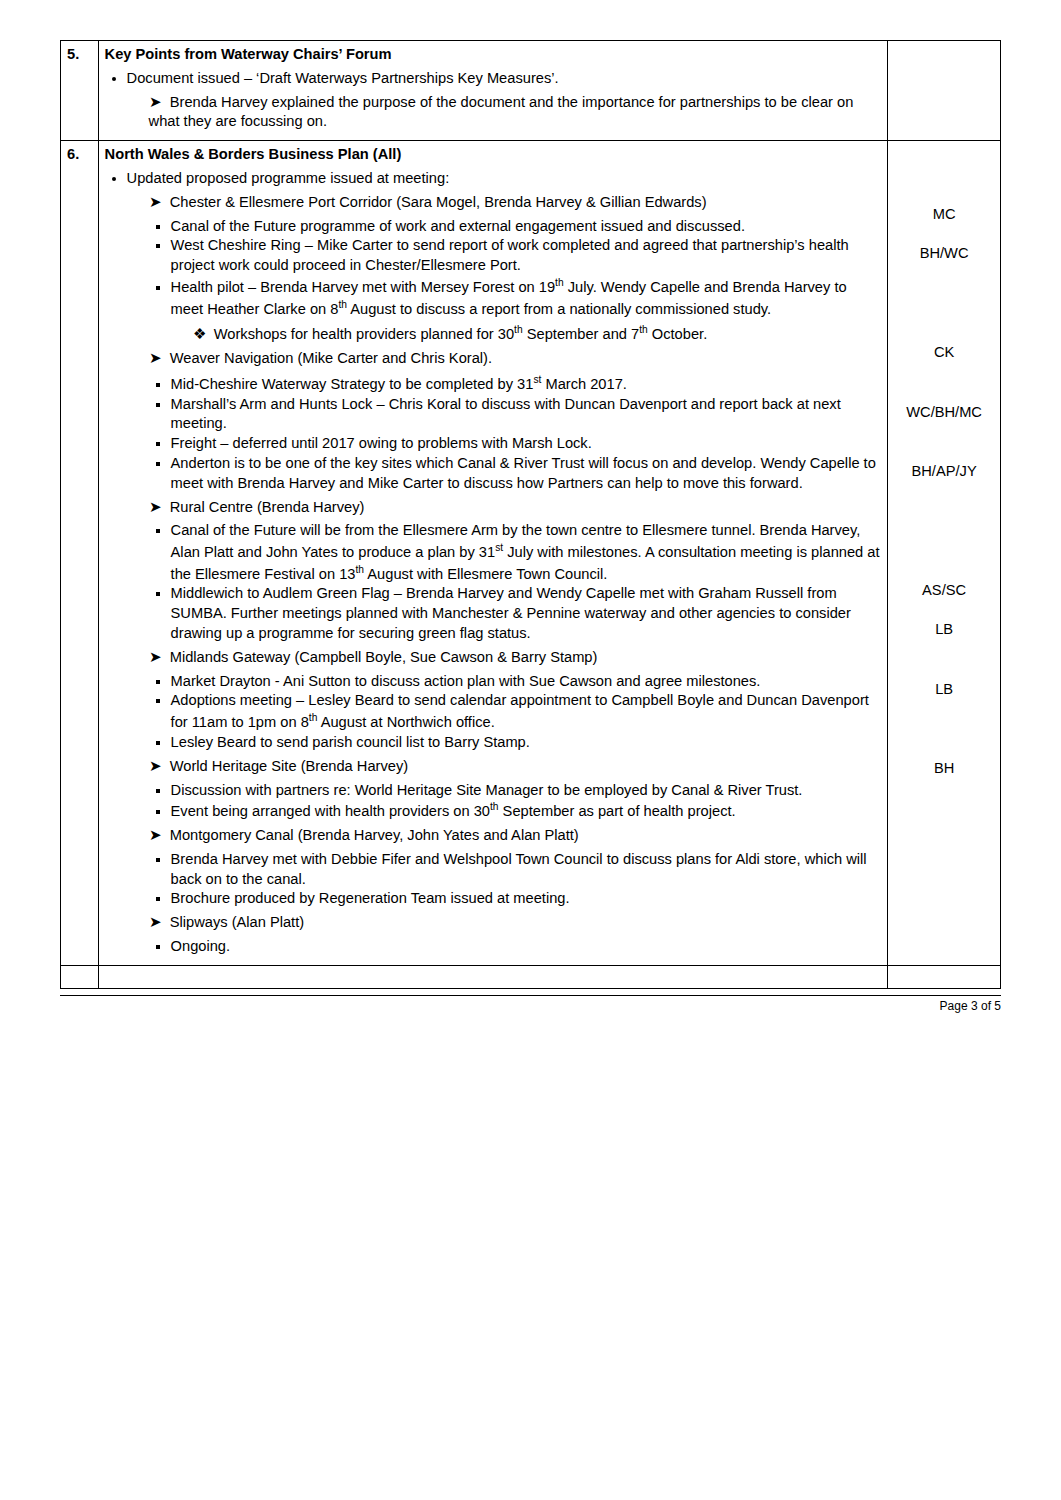| 5. | Key Points from Waterway Chairs’ Forum Document issued – ‘Draft Waterways Partnerships Key Measures’. Brenda Harvey explained the purpose of the document and the importance for partnerships to be clear on what they are focussing on. | |
| 6. | North Wales & Borders Business Plan (All) Updated proposed programme issued at meeting: Chester & Ellesmere Port Corridor (Sara Mogel, Brenda Harvey & Gillian Edwards) Canal of the Future programme of work and external engagement issued and discussed. West Cheshire Ring – Mike Carter to send report of work completed and agreed that partnership’s health project work could proceed in Chester/Ellesmere Port. Health pilot – Brenda Harvey met with Mersey Forest on 19 th July. Wendy Capelle and Brenda Harvey to meet Heather Clarke on 8 th August to discuss a report from a nationally commissioned study. Workshops for health providers planned for 30 th September and 7 th October. Weaver Navigation (Mike Carter and Chris Koral). Mid-Cheshire Waterway Strategy to be completed by 31 st March 2017. Marshall’s Arm and Hunts Lock – Chris Koral to discuss with Duncan Davenport and report back at next meeting. Freight – deferred until 2017 owing to problems with Marsh Lock. Anderton is to be one of the key sites which Canal & River Trust will focus on and develop. Wendy Capelle to meet with Brenda Harvey and Mike Carter to discuss how Partners can help to move this forward. Rural Centre (Brenda Harvey) Canal of the Future will be from the Ellesmere Arm by the town centre to Ellesmere tunnel. Brenda Harvey, Alan Platt and John Yates to produce a plan by 31 st July with milestones. A consultation meeting is planned at the Ellesmere Festival on 13 th August with Ellesmere Town Council. Middlewich to Audlem Green Flag – Brenda Harvey and Wendy Capelle met with Graham Russell from SUMBA. Further meetings planned with Manchester & Pennine waterway and other agencies to consider drawing up a programme for securing green flag status. Midlands Gateway (Campbell Boyle, Sue Cawson & Barry Stamp) Market Drayton - Ani Sutton to discuss action plan with Sue Cawson and agree milestones. Adoptions meeting – Lesley Beard to send calendar appointment to Campbell Boyle and Duncan Davenport for 11am to 1pm on 8 th August at Northwich office. Lesley Beard to send parish council list to Barry Stamp. World Heritage Site (Brenda Harvey) Discussion with partners re: World Heritage Site Manager to be employed by Canal & River Trust. Event being arranged with health providers on 30 th September as part of health project. Montgomery Canal (Brenda Harvey, John Yates and Alan Platt) Brenda Harvey met with Debbie Fifer and Welshpool Town Council to discuss plans for Aldi store, which will back on to the canal. Brochure produced by Regeneration Team issued at meeting. Slipways (Alan Platt) Ongoing. | MC BH/WC CK WC/BH/MC BH/AP/JY AS/SC LB LB BH |
Page 3 of 5